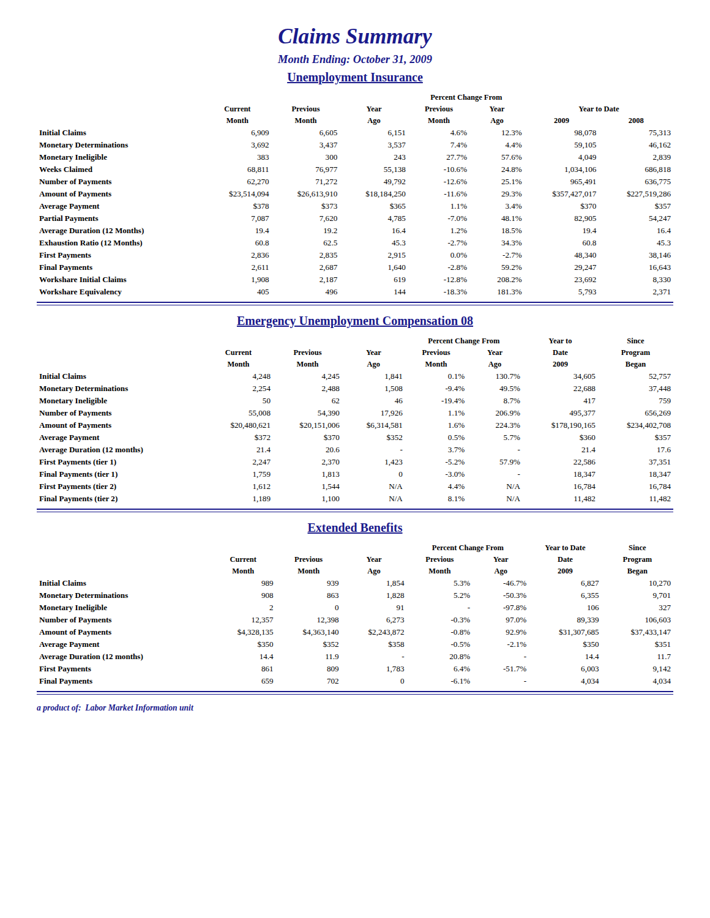Claims Summary
Month Ending: October 31, 2009
Unemployment Insurance
| | | | | Percent Change From | |
| --- | --- | --- | --- | --- | --- |
| | Current | Previous | Year | Previous | Year | Year to Date |
| | Month | Month | Ago | Month | Ago | 2009 | 2008 |
| Initial Claims | 6,909 | 6,605 | 6,151 | 4.6% | 12.3% | 98,078 | 75,313 |
| Monetary Determinations | 3,692 | 3,437 | 3,537 | 7.4% | 4.4% | 59,105 | 46,162 |
| Monetary Ineligible | 383 | 300 | 243 | 27.7% | 57.6% | 4,049 | 2,839 |
| Weeks Claimed | 68,811 | 76,977 | 55,138 | -10.6% | 24.8% | 1,034,106 | 686,818 |
| Number of Payments | 62,270 | 71,272 | 49,792 | -12.6% | 25.1% | 965,491 | 636,775 |
| Amount of Payments | $23,514,094 | $26,613,910 | $18,184,250 | -11.6% | 29.3% | $357,427,017 | $227,519,286 |
| Average Payment | $378 | $373 | $365 | 1.1% | 3.4% | $370 | $357 |
| Partial Payments | 7,087 | 7,620 | 4,785 | -7.0% | 48.1% | 82,905 | 54,247 |
| Average Duration (12 Months) | 19.4 | 19.2 | 16.4 | 1.2% | 18.5% | 19.4 | 16.4 |
| Exhaustion Ratio (12 Months) | 60.8 | 62.5 | 45.3 | -2.7% | 34.3% | 60.8 | 45.3 |
| First Payments | 2,836 | 2,835 | 2,915 | 0.0% | -2.7% | 48,340 | 38,146 |
| Final Payments | 2,611 | 2,687 | 1,640 | -2.8% | 59.2% | 29,247 | 16,643 |
| Workshare Initial Claims | 1,908 | 2,187 | 619 | -12.8% | 208.2% | 23,692 | 8,330 |
| Workshare Equivalency | 405 | 496 | 144 | -18.3% | 181.3% | 5,793 | 2,371 |
Emergency Unemployment Compensation 08
| | | | | Percent Change From | Year to | Since |
| --- | --- | --- | --- | --- | --- | --- |
| | Current | Previous | Year | Previous | Year | Date | Program |
| | Month | Month | Ago | Month | Ago | 2009 | Began |
| Initial Claims | 4,248 | 4,245 | 1,841 | 0.1% | 130.7% | 34,605 | 52,757 |
| Monetary Determinations | 2,254 | 2,488 | 1,508 | -9.4% | 49.5% | 22,688 | 37,448 |
| Monetary Ineligible | 50 | 62 | 46 | -19.4% | 8.7% | 417 | 759 |
| Number of Payments | 55,008 | 54,390 | 17,926 | 1.1% | 206.9% | 495,377 | 656,269 |
| Amount of Payments | $20,480,621 | $20,151,006 | $6,314,581 | 1.6% | 224.3% | $178,190,165 | $234,402,708 |
| Average Payment | $372 | $370 | $352 | 0.5% | 5.7% | $360 | $357 |
| Average Duration (12 months) | 21.4 | 20.6 | - | 3.7% | - | 21.4 | 17.6 |
| First Payments (tier 1) | 2,247 | 2,370 | 1,423 | -5.2% | 57.9% | 22,586 | 37,351 |
| Final Payments (tier 1) | 1,759 | 1,813 | 0 | -3.0% | - | 18,347 | 18,347 |
| First Payments (tier 2) | 1,612 | 1,544 | N/A | 4.4% | N/A | 16,784 | 16,784 |
| Final Payments (tier 2) | 1,189 | 1,100 | N/A | 8.1% | N/A | 11,482 | 11,482 |
Extended Benefits
| | | | | Percent Change From | Year to Date | Since |
| --- | --- | --- | --- | --- | --- | --- |
| | Current | Previous | Year | Previous | Year | Date | Program |
| | Month | Month | Ago | Month | Ago | 2009 | Began |
| Initial Claims | 989 | 939 | 1,854 | 5.3% | -46.7% | 6,827 | 10,270 |
| Monetary Determinations | 908 | 863 | 1,828 | 5.2% | -50.3% | 6,355 | 9,701 |
| Monetary Ineligible | 2 | 0 | 91 | - | -97.8% | 106 | 327 |
| Number of Payments | 12,357 | 12,398 | 6,273 | -0.3% | 97.0% | 89,339 | 106,603 |
| Amount of Payments | $4,328,135 | $4,363,140 | $2,243,872 | -0.8% | 92.9% | $31,307,685 | $37,433,147 |
| Average Payment | $350 | $352 | $358 | -0.5% | -2.1% | $350 | $351 |
| Average Duration (12 months) | 14.4 | 11.9 | - | 20.8% | - | 14.4 | 11.7 |
| First Payments | 861 | 809 | 1,783 | 6.4% | -51.7% | 6,003 | 9,142 |
| Final Payments | 659 | 702 | 0 | -6.1% | - | 4,034 | 4,034 |
a product of: Labor Market Information unit